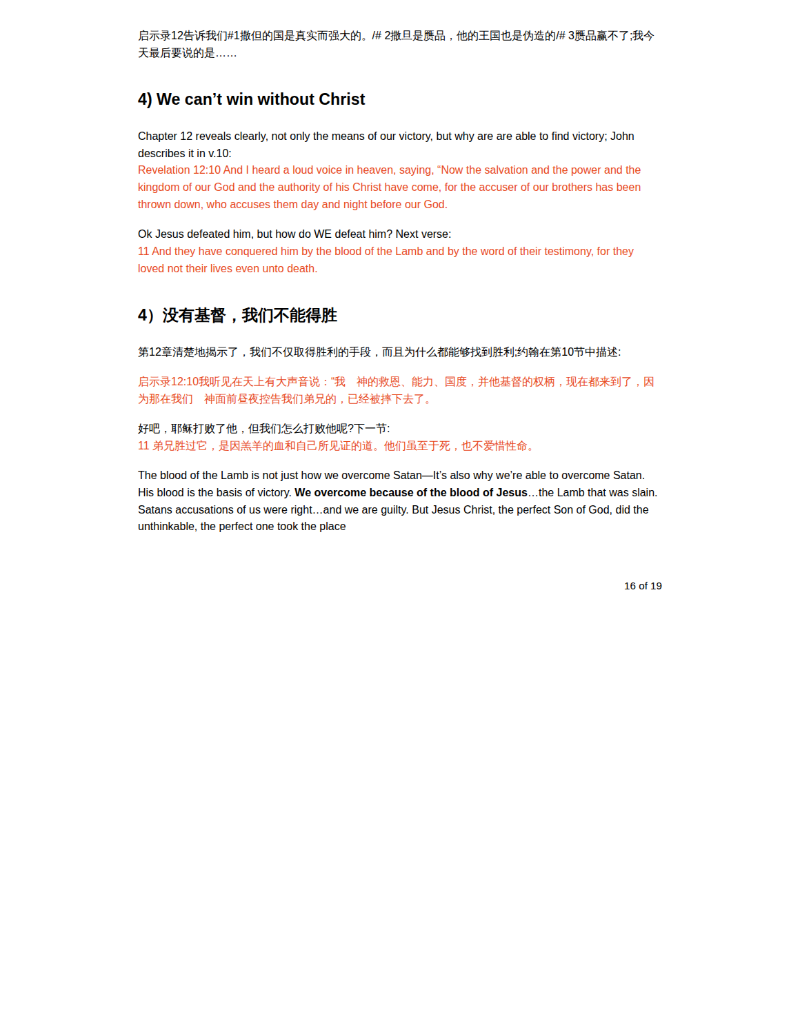启示录12告诉我们#1撒但的国是真实而强大的。/# 2撒旦是赝品，他的王国也是伪造的/# 3赝品赢不了;我今天最后要说的是……
4) We can’t win without Christ
Chapter 12 reveals clearly, not only the means of our victory, but why are are able to find victory; John describes it in v.10:
Revelation 12:10 And I heard a loud voice in heaven, saying, “Now the salvation and the power and the kingdom of our God and the authority of his Christ have come, for the accuser of our brothers has been thrown down, who accuses them day and night before our God.
Ok Jesus defeated him, but how do WE defeat him? Next verse:
11 And they have conquered him by the blood of the Lamb and by the word of their testimony, for they loved not their lives even unto death.
4）没有基督，我们不能得胜
第12章清楚地揭示了，我们不仅取得胜利的手段，而且为什么都能够找到胜利;约翰在第10节中描述:
启示录12:10我听见在天上有大声音说：“我　神的救恩、能力、国度，并他基督的权柄，现在都来到了，因为那在我们　神面前昼夜控告我们弟兄的，已经被摔下去了。
好吧，耶稣打败了他，但我们怎么打败他呢?下一节:
11 弟兄胜过它，是因羔羊的血和自己所见证的道。他们虽至于死，也不爱惜性命。
The blood of the Lamb is not just how we overcome Satan—It’s also why we’re able to overcome Satan. His blood is the basis of victory. We overcome because of the blood of Jesus…the Lamb that was slain. Satans accusations of us were right…and we are guilty. But Jesus Christ, the perfect Son of God, did the unthinkable, the perfect one took the place
16 of 19